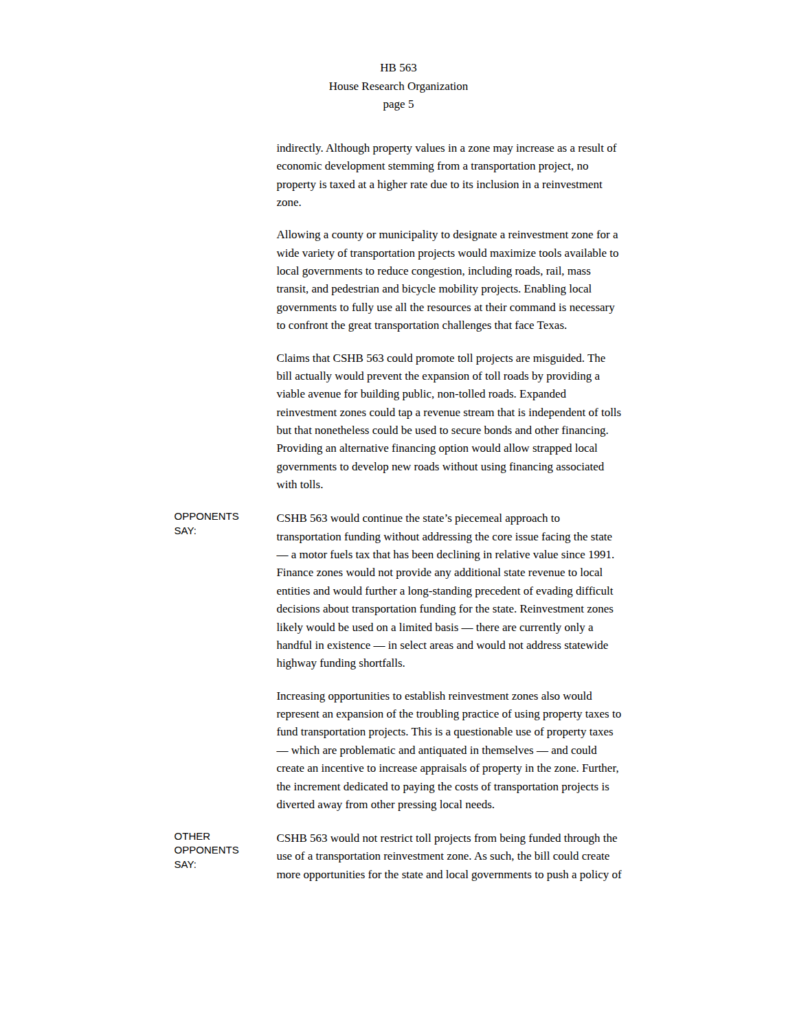HB 563 House Research Organization page 5
indirectly. Although property values in a zone may increase as a result of economic development stemming from a transportation project, no property is taxed at a higher rate due to its inclusion in a reinvestment zone.
Allowing a county or municipality to designate a reinvestment zone for a wide variety of transportation projects would maximize tools available to local governments to reduce congestion, including roads, rail, mass transit, and pedestrian and bicycle mobility projects. Enabling local governments to fully use all the resources at their command is necessary to confront the great transportation challenges that face Texas.
Claims that CSHB 563 could promote toll projects are misguided. The bill actually would prevent the expansion of toll roads by providing a viable avenue for building public, non-tolled roads. Expanded reinvestment zones could tap a revenue stream that is independent of tolls but that nonetheless could be used to secure bonds and other financing. Providing an alternative financing option would allow strapped local governments to develop new roads without using financing associated with tolls.
Opponents
say:
CSHB 563 would continue the state’s piecemeal approach to transportation funding without addressing the core issue facing the state — a motor fuels tax that has been declining in relative value since 1991. Finance zones would not provide any additional state revenue to local entities and would further a long-standing precedent of evading difficult decisions about transportation funding for the state. Reinvestment zones likely would be used on a limited basis — there are currently only a handful in existence — in select areas and would not address statewide highway funding shortfalls.
Increasing opportunities to establish reinvestment zones also would represent an expansion of the troubling practice of using property taxes to fund transportation projects. This is a questionable use of property taxes — which are problematic and antiquated in themselves — and could create an incentive to increase appraisals of property in the zone. Further, the increment dedicated to paying the costs of transportation projects is diverted away from other pressing local needs.
Other
opponents
say:
CSHB 563 would not restrict toll projects from being funded through the use of a transportation reinvestment zone. As such, the bill could create more opportunities for the state and local governments to push a policy of